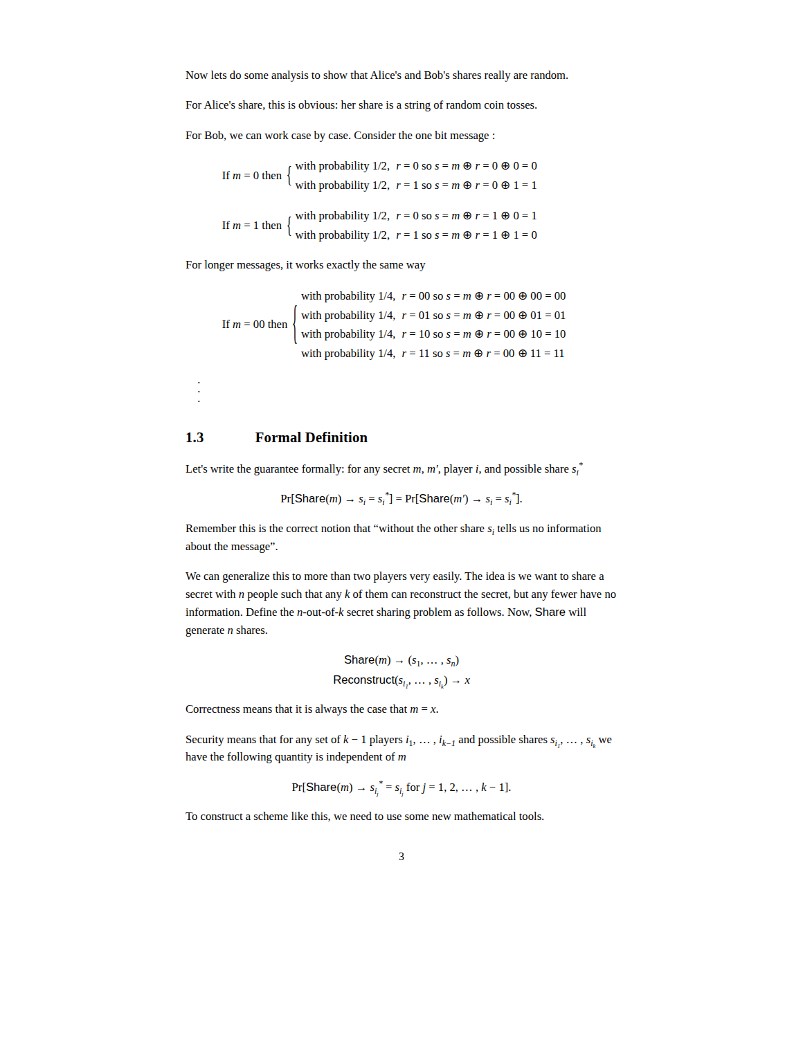Now lets do some analysis to show that Alice's and Bob's shares really are random.
For Alice's share, this is obvious: her share is a string of random coin tosses.
For Bob, we can work case by case. Consider the one bit message :
If m = 0 then { with probability 1/2, r = 0 so s = m ⊕ r = 0 ⊕ 0 = 0 with probability 1/2, r = 1 so s = m ⊕ r = 0 ⊕ 1 = 1
If m = 1 then { with probability 1/2, r = 0 so s = m ⊕ r = 1 ⊕ 0 = 1 with probability 1/2, r = 1 so s = m ⊕ r = 1 ⊕ 1 = 0
For longer messages, it works exactly the same way
If m = 00 then { with probability 1/4, r = 00 so s = m ⊕ r = 00 ⊕ 00 = 00 with probability 1/4, r = 01 so s = m ⊕ r = 00 ⊕ 01 = 01 with probability 1/4, r = 10 so s = m ⊕ r = 00 ⊕ 10 = 10 with probability 1/4, r = 11 so s = m ⊕ r = 00 ⊕ 11 = 11
...
1.3 Formal Definition
Let's write the guarantee formally: for any secret m, m′, player i, and possible share si*
Pr[Share(m) → si = si*] = Pr[Share(m′) → si = si*].
Remember this is the correct notion that “without the other share si tells us no information about the message”.
We can generalize this to more than two players very easily. The idea is we want to share a secret with n people such that any k of them can reconstruct the secret, but any fewer have no information. Define the n-out-of-k secret sharing problem as follows. Now, Share will generate n shares.
Share(m) → (s1, … , sn)
Reconstruct(si1, … , sik) → x
Correctness means that it is always the case that m = x.
Security means that for any set of k − 1 players i1, … , ik−1 and possible shares si1, … , sik we have the following quantity is independent of m
Pr[Share(m) → sij* = sij for j = 1, 2, … , k − 1].
To construct a scheme like this, we need to use some new mathematical tools.
3